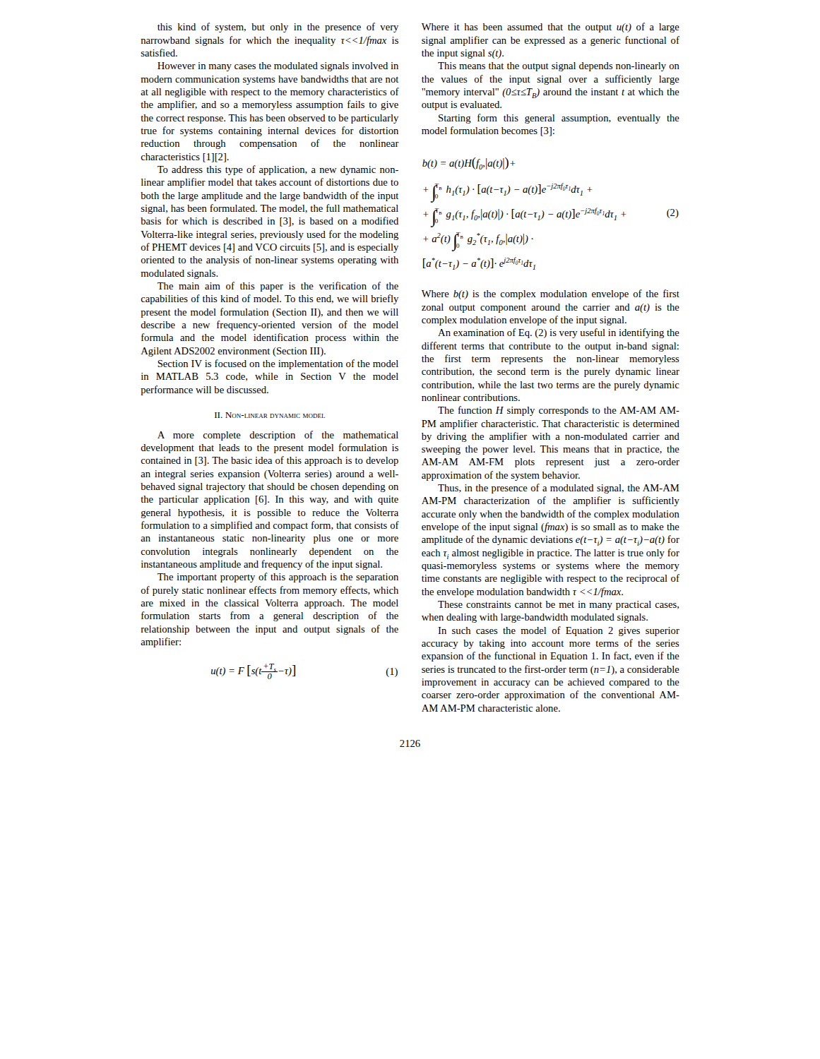this kind of system, but only in the presence of very narrowband signals for which the inequality τ<<1/fmax is satisfied.
However in many cases the modulated signals involved in modern communication systems have bandwidths that are not at all negligible with respect to the memory characteristics of the amplifier, and so a memoryless assumption fails to give the correct response. This has been observed to be particularly true for systems containing internal devices for distortion reduction through compensation of the nonlinear characteristics [1][2].
To address this type of application, a new dynamic non-linear amplifier model that takes account of distortions due to both the large amplitude and the large bandwidth of the input signal, has been formulated. The model, the full mathematical basis for which is described in [3], is based on a modified Volterra-like integral series, previously used for the modeling of PHEMT devices [4] and VCO circuits [5], and is especially oriented to the analysis of non-linear systems operating with modulated signals.
The main aim of this paper is the verification of the capabilities of this kind of model. To this end, we will briefly present the model formulation (Section II), and then we will describe a new frequency-oriented version of the model formula and the model identification process within the Agilent ADS2002 environment (Section III).
Section IV is focused on the implementation of the model in MATLAB 5.3 code, while in Section V the model performance will be discussed.
II. Non-linear dynamic model
A more complete description of the mathematical development that leads to the present model formulation is contained in [3]. The basic idea of this approach is to develop an integral series expansion (Volterra series) around a well-behaved signal trajectory that should be chosen depending on the particular application [6]. In this way, and with quite general hypothesis, it is possible to reduce the Volterra formulation to a simplified and compact form, that consists of an instantaneous static non-linearity plus one or more convolution integrals nonlinearly dependent on the instantaneous amplitude and frequency of the input signal.
The important property of this approach is the separation of purely static nonlinear effects from memory effects, which are mixed in the classical Volterra approach. The model formulation starts from a general description of the relationship between the input and output signals of the amplifier:
| u(t) = F [ s(t +T s 0 −τ) ] | (1) |
Where it has been assumed that the output u(t) of a large signal amplifier can be expressed as a generic functional of the input signal s(t).
This means that the output signal depends non-linearly on the values of the input signal over a sufficiently large "memory interval" (0≤τ≤TB) around the instant t at which the output is evaluated.
Starting form this general assumption, eventually the model formulation becomes [3]:
| b(t) = a(t)H ( f 0 , / a(t) / ) + + ∫ T B 0 h 1 (τ 1 ) · [ a(t−τ 1 ) − a(t) ] e −j2πf 0 τ 1 dτ 1 + + ∫ T B 0 g 1 (τ 1 , f 0 , / a(t) / ) · [ a(t−τ 1 ) − a(t) ] e −j2πf 0 τ 1 dτ 1 + + a 2 (t) ∫ T B 0 g 2 * (τ 1 , f 0 , / a(t) / ) · [ a * (t−τ 1 ) − a * (t) ] · e j2πf 0 τ 1 dτ 1 | (2) |
Where b(t) is the complex modulation envelope of the first zonal output component around the carrier and a(t) is the complex modulation envelope of the input signal.
An examination of Eq. (2) is very useful in identifying the different terms that contribute to the output in-band signal: the first term represents the non-linear memoryless contribution, the second term is the purely dynamic linear contribution, while the last two terms are the purely dynamic nonlinear contributions.
The function H simply corresponds to the AM-AM AM-PM amplifier characteristic. That characteristic is determined by driving the amplifier with a non-modulated carrier and sweeping the power level. This means that in practice, the AM-AM AM-FM plots represent just a zero-order approximation of the system behavior.
Thus, in the presence of a modulated signal, the AM-AM AM-PM characterization of the amplifier is sufficiently accurate only when the bandwidth of the complex modulation envelope of the input signal (fmax) is so small as to make the amplitude of the dynamic deviations e(t−τi) = a(t−τi)−a(t) for each τi almost negligible in practice. The latter is true only for quasi-memoryless systems or systems where the memory time constants are negligible with respect to the reciprocal of the envelope modulation bandwidth τ <<1/fmax.
These constraints cannot be met in many practical cases, when dealing with large-bandwidth modulated signals.
In such cases the model of Equation 2 gives superior accuracy by taking into account more terms of the series expansion of the functional in Equation 1. In fact, even if the series is truncated to the first-order term (n=1), a considerable improvement in accuracy can be achieved compared to the coarser zero-order approximation of the conventional AM-AM AM-PM characteristic alone.
2126